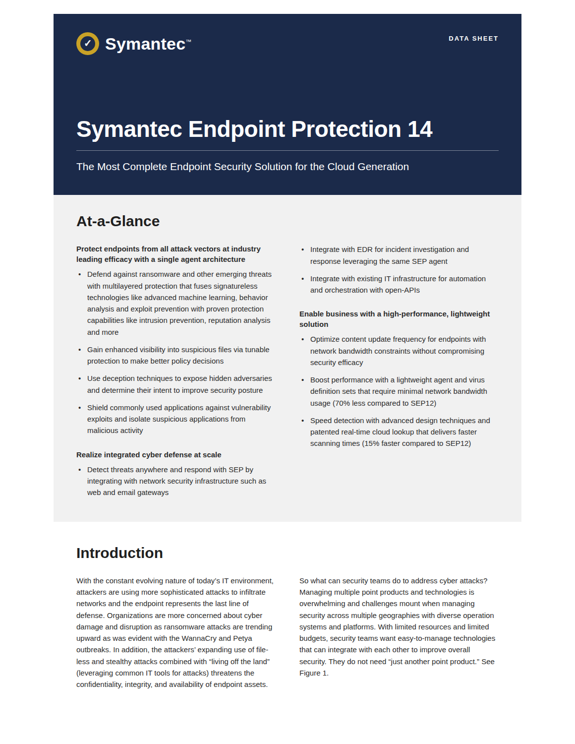✓
Symantec™
DATA SHEET
Symantec Endpoint Protection 14
The Most Complete Endpoint Security Solution for the Cloud Generation
At-a-Glance
Protect endpoints from all attack vectors at industry leading efficacy with a single agent architecture
Defend against ransomware and other emerging threats with multilayered protection that fuses signatureless technologies like advanced machine learning, behavior analysis and exploit prevention with proven protection capabilities like intrusion prevention, reputation analysis and more
Gain enhanced visibility into suspicious files via tunable protection to make better policy decisions
Use deception techniques to expose hidden adversaries and determine their intent to improve security posture
Shield commonly used applications against vulnerability exploits and isolate suspicious applications from malicious activity
Realize integrated cyber defense at scale
Detect threats anywhere and respond with SEP by integrating with network security infrastructure such as web and email gateways
Integrate with EDR for incident investigation and response leveraging the same SEP agent
Integrate with existing IT infrastructure for automation and orchestration with open-APIs
Enable business with a high-performance, lightweight solution
Optimize content update frequency for endpoints with network bandwidth constraints without compromising security efficacy
Boost performance with a lightweight agent and virus definition sets that require minimal network bandwidth usage (70% less compared to SEP12)
Speed detection with advanced design techniques and patented real-time cloud lookup that delivers faster scanning times (15% faster compared to SEP12)
Introduction
With the constant evolving nature of today’s IT environment, attackers are using more sophisticated attacks to infiltrate networks and the endpoint represents the last line of defense. Organizations are more concerned about cyber damage and disruption as ransomware attacks are trending upward as was evident with the WannaCry and Petya outbreaks. In addition, the attackers’ expanding use of file-less and stealthy attacks combined with “living off the land” (leveraging common IT tools for attacks) threatens the confidentiality, integrity, and availability of endpoint assets.
So what can security teams do to address cyber attacks? Managing multiple point products and technologies is overwhelming and challenges mount when managing security across multiple geographies with diverse operation systems and platforms. With limited resources and limited budgets, security teams want easy-to-manage technologies that can integrate with each other to improve overall security. They do not need “just another point product.” See Figure 1.